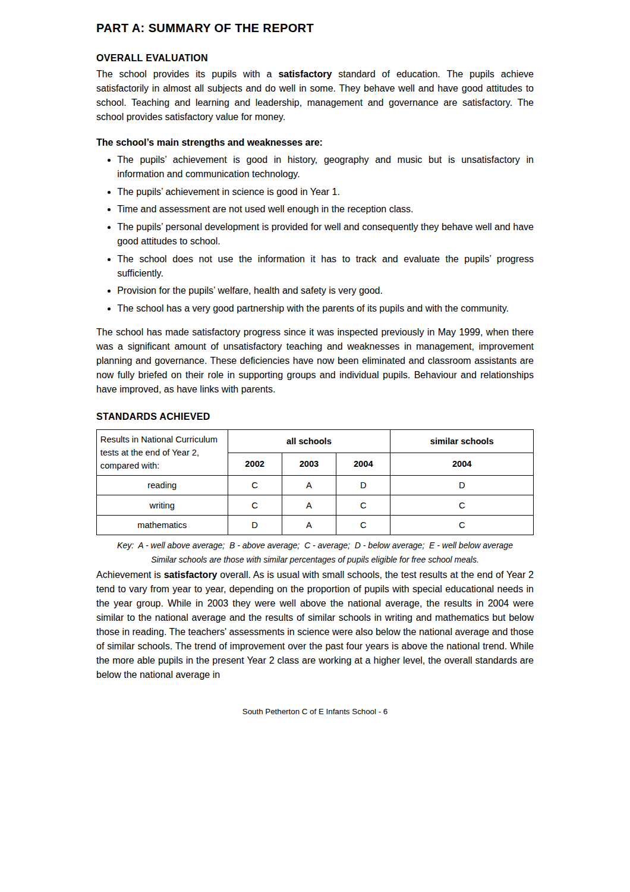PART A: SUMMARY OF THE REPORT
OVERALL EVALUATION
The school provides its pupils with a satisfactory standard of education. The pupils achieve satisfactorily in almost all subjects and do well in some. They behave well and have good attitudes to school. Teaching and learning and leadership, management and governance are satisfactory. The school provides satisfactory value for money.
The school’s main strengths and weaknesses are:
The pupils’ achievement is good in history, geography and music but is unsatisfactory in information and communication technology.
The pupils’ achievement in science is good in Year 1.
Time and assessment are not used well enough in the reception class.
The pupils’ personal development is provided for well and consequently they behave well and have good attitudes to school.
The school does not use the information it has to track and evaluate the pupils’ progress sufficiently.
Provision for the pupils’ welfare, health and safety is very good.
The school has a very good partnership with the parents of its pupils and with the community.
The school has made satisfactory progress since it was inspected previously in May 1999, when there was a significant amount of unsatisfactory teaching and weaknesses in management, improvement planning and governance. These deficiencies have now been eliminated and classroom assistants are now fully briefed on their role in supporting groups and individual pupils. Behaviour and relationships have improved, as have links with parents.
STANDARDS ACHIEVED
| Results in National Curriculum tests at the end of Year 2, compared with: | all schools | similar schools |
| --- | --- | --- |
| 2002 | 2003 | 2004 | 2004 |
| reading | C | A | D | D |
| writing | C | A | C | C |
| mathematics | D | A | C | C |
Key: A - well above average; B - above average; C - average; D - below average; E - well below average
Similar schools are those with similar percentages of pupils eligible for free school meals.
Achievement is satisfactory overall. As is usual with small schools, the test results at the end of Year 2 tend to vary from year to year, depending on the proportion of pupils with special educational needs in the year group. While in 2003 they were well above the national average, the results in 2004 were similar to the national average and the results of similar schools in writing and mathematics but below those in reading. The teachers' assessments in science were also below the national average and those of similar schools. The trend of improvement over the past four years is above the national trend. While the more able pupils in the present Year 2 class are working at a higher level, the overall standards are below the national average in
South Petherton C of E Infants School - 6